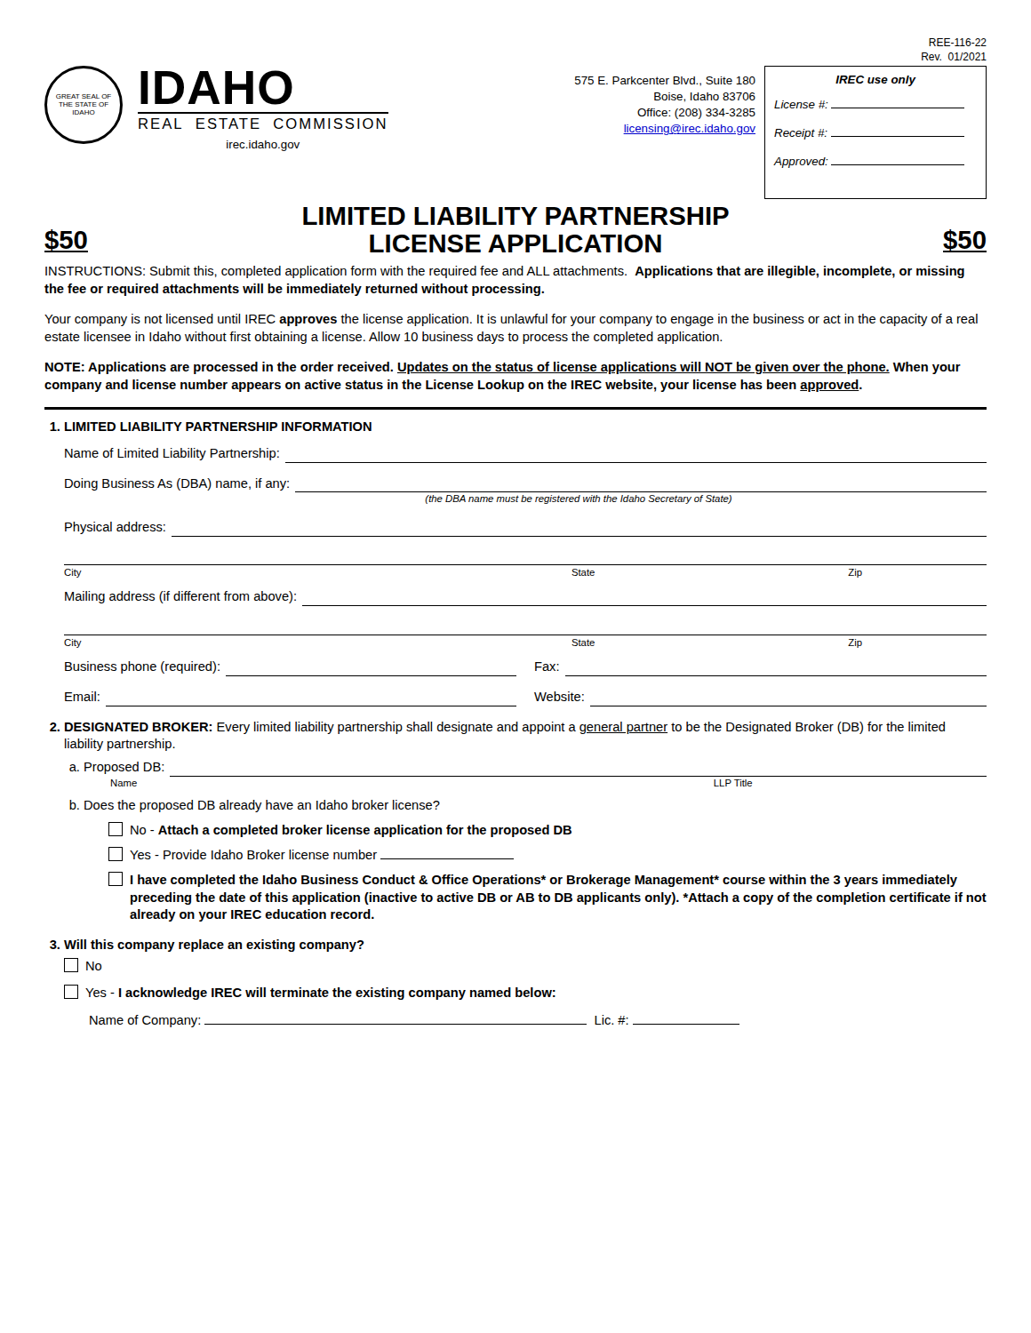REE-116-22
Rev. 01/2021
GREAT SEAL OF
THE STATE OF
IDAHO
IDAHO
REAL ESTATE COMMISSION
irec.idaho.gov
575 E. Parkcenter Blvd., Suite 180
Boise, Idaho 83706
Office: (208) 334-3285
licensing@irec.idaho.gov
IREC use only
License #:
Receipt #:
Approved:
$50
LIMITED LIABILITY PARTNERSHIP
LICENSE APPLICATION
$50
INSTRUCTIONS: Submit this, completed application form with the required fee and ALL attachments. Applications that are illegible, incomplete, or missing the fee or required attachments will be immediately returned without processing.
Your company is not licensed until IREC approves the license application. It is unlawful for your company to engage in the business or act in the capacity of a real estate licensee in Idaho without first obtaining a license. Allow 10 business days to process the completed application.
NOTE: Applications are processed in the order received. Updates on the status of license applications will NOT be given over the phone. When your company and license number appears on active status in the License Lookup on the IREC website, your license has been approved.
LIMITED LIABILITY PARTNERSHIP INFORMATION
Name of Limited Liability Partnership:
Doing Business As (DBA) name, if any:
(the DBA name must be registered with the Idaho Secretary of State)
Physical address:
City
State
Zip
Mailing address (if different from above):
City
State
Zip
Business phone (required):
Fax:
Email:
Website:
DESIGNATED BROKER: Every limited liability partnership shall designate and appoint a general partner to be the Designated Broker (DB) for the limited liability partnership.
Proposed DB:
Name
LLP Title
Does the proposed DB already have an Idaho broker license?
No - Attach a completed broker license application for the proposed DB
Yes - Provide Idaho Broker license number
I have completed the Idaho Business Conduct & Office Operations* or Brokerage Management* course within the 3 years immediately preceding the date of this application (inactive to active DB or AB to DB applicants only). *Attach a copy of the completion certificate if not already on your IREC education record.
Will this company replace an existing company?
No
Yes - I acknowledge IREC will terminate the existing company named below:
Name of Company: Lic. #: